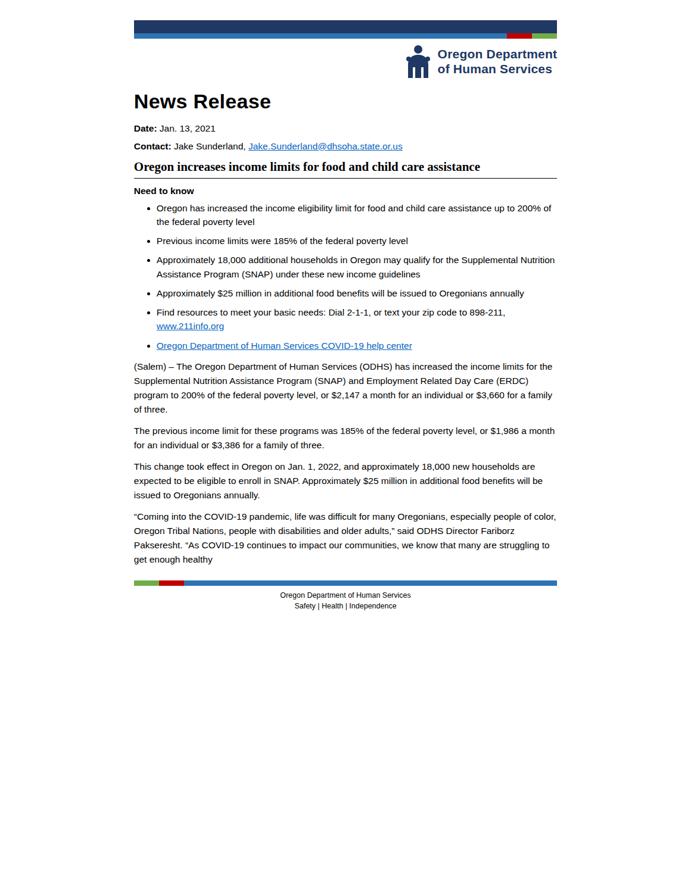Oregon Department
of Human Services
News Release
Date: Jan. 13, 2021
Contact: Jake Sunderland, Jake.Sunderland@dhsoha.state.or.us
Oregon increases income limits for food and child care assistance
Need to know
Oregon has increased the income eligibility limit for food and child care assistance up to 200% of the federal poverty level
Previous income limits were 185% of the federal poverty level
Approximately 18,000 additional households in Oregon may qualify for the Supplemental Nutrition Assistance Program (SNAP) under these new income guidelines
Approximately $25 million in additional food benefits will be issued to Oregonians annually
Find resources to meet your basic needs: Dial 2-1-1, or text your zip code to 898-211, www.211info.org
Oregon Department of Human Services COVID-19 help center
(Salem) – The Oregon Department of Human Services (ODHS) has increased the income limits for the Supplemental Nutrition Assistance Program (SNAP) and Employment Related Day Care (ERDC) program to 200% of the federal poverty level, or $2,147 a month for an individual or $3,660 for a family of three.
The previous income limit for these programs was 185% of the federal poverty level, or $1,986 a month for an individual or $3,386 for a family of three.
This change took effect in Oregon on Jan. 1, 2022, and approximately 18,000 new households are expected to be eligible to enroll in SNAP. Approximately $25 million in additional food benefits will be issued to Oregonians annually.
“Coming into the COVID-19 pandemic, life was difficult for many Oregonians, especially people of color, Oregon Tribal Nations, people with disabilities and older adults,” said ODHS Director Fariborz Pakseresht. “As COVID-19 continues to impact our communities, we know that many are struggling to get enough healthy
Oregon Department of Human Services
Safety | Health | Independence